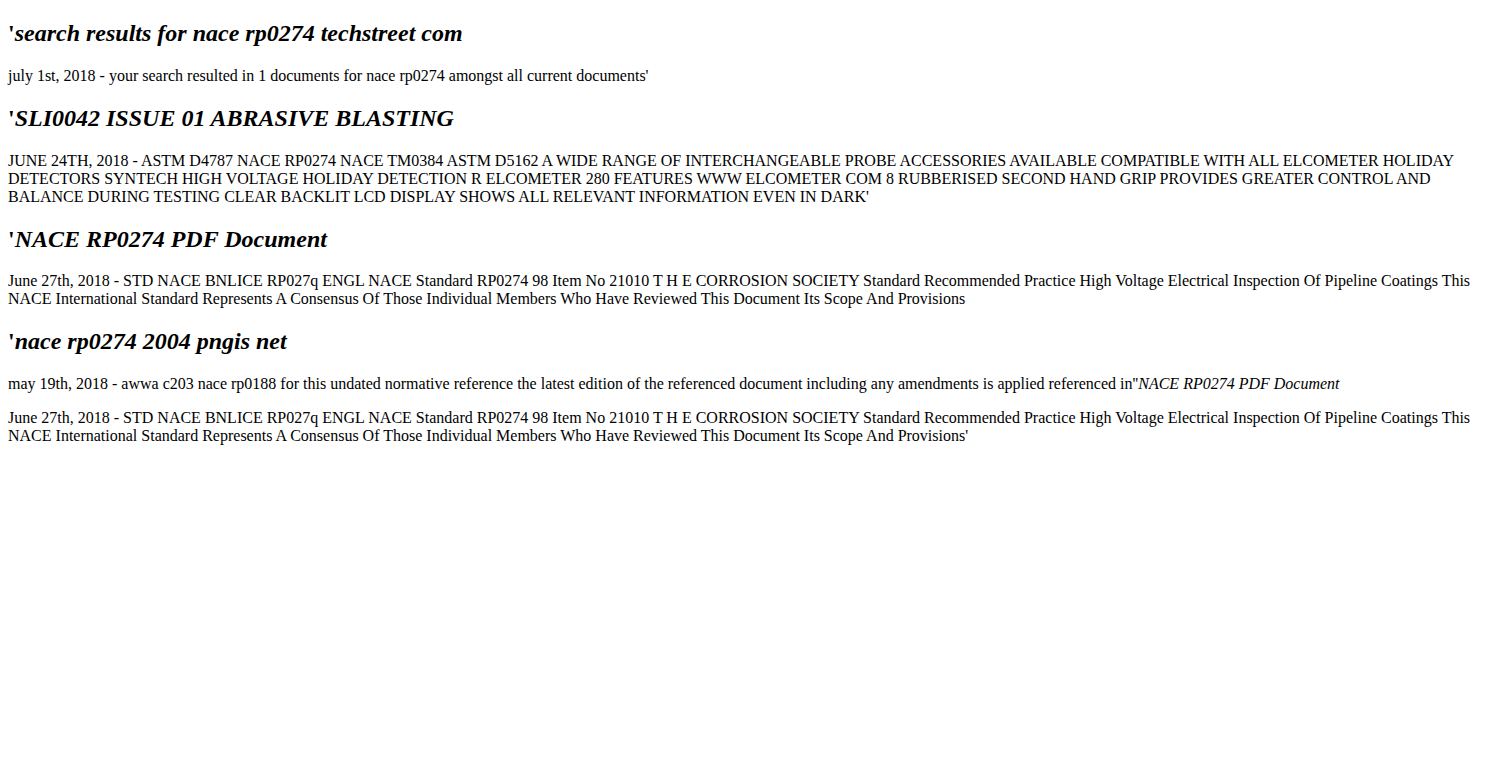'search results for nace rp0274 techstreet com
july 1st, 2018 - your search resulted in 1 documents for nace rp0274 amongst all current documents'
'SLI0042 ISSUE 01 ABRASIVE BLASTING
JUNE 24TH, 2018 - ASTM D4787 NACE RP0274 NACE TM0384 ASTM D5162 A WIDE RANGE OF INTERCHANGEABLE PROBE ACCESSORIES AVAILABLE COMPATIBLE WITH ALL ELCOMETER HOLIDAY DETECTORS SYNTECH HIGH VOLTAGE HOLIDAY DETECTION R ELCOMETER 280 FEATURES WWW ELCOMETER COM 8 RUBBERISED SECOND HAND GRIP PROVIDES GREATER CONTROL AND BALANCE DURING TESTING CLEAR BACKLIT LCD DISPLAY SHOWS ALL RELEVANT INFORMATION EVEN IN DARK'
'NACE RP0274 PDF Document
June 27th, 2018 - STD NACE BNLICE RP027q ENGL NACE Standard RP0274 98 Item No 21010 T H E CORROSION SOCIETY Standard Recommended Practice High Voltage Electrical Inspection Of Pipeline Coatings This NACE International Standard Represents A Consensus Of Those Individual Members Who Have Reviewed This Document Its Scope And Provisions
'nace rp0274 2004 pngis net
may 19th, 2018 - awwa c203 nace rp0188 for this undated normative reference the latest edition of the referenced document including any amendments is applied referenced in''NACE RP0274 PDF Document
June 27th, 2018 - STD NACE BNLICE RP027q ENGL NACE Standard RP0274 98 Item No 21010 T H E CORROSION SOCIETY Standard Recommended Practice High Voltage Electrical Inspection Of Pipeline Coatings This NACE International Standard Represents A Consensus Of Those Individual Members Who Have Reviewed This Document Its Scope And Provisions'